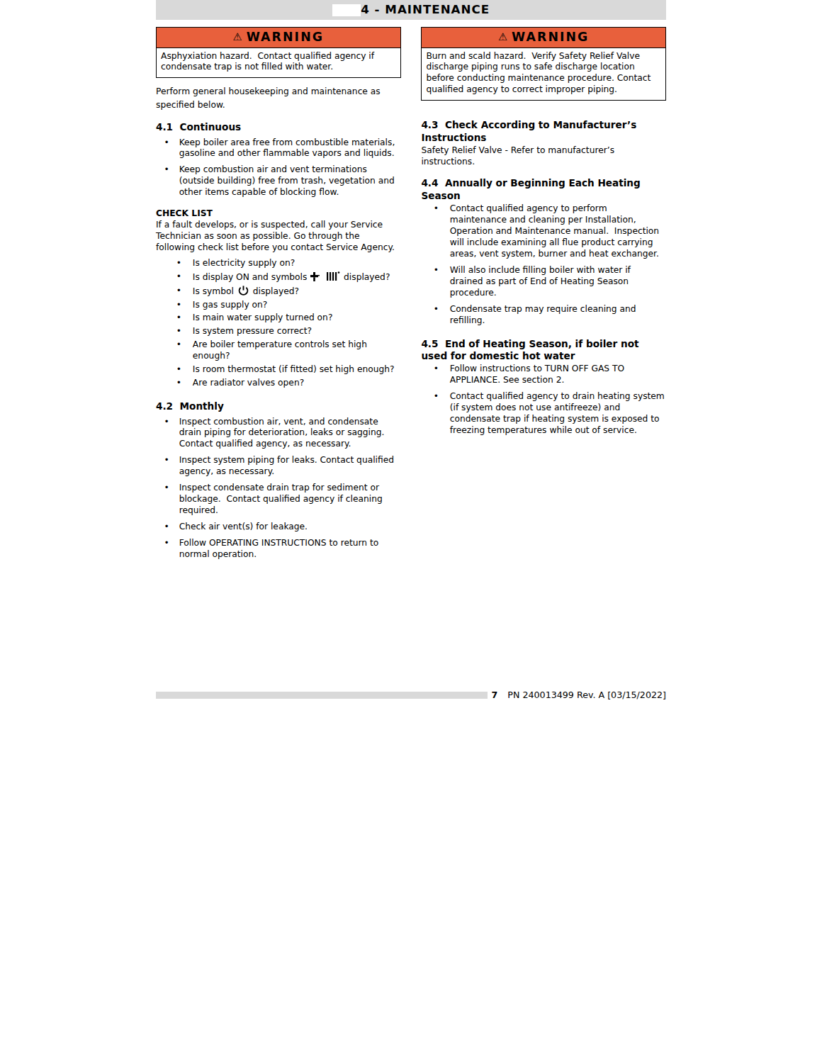4 - MAINTENANCE
⚠WARNING
Asphyxiation hazard. Contact qualified agency if condensate trap is not filled with water.
Perform general housekeeping and maintenance as specified below.
4.1 Continuous
Keep boiler area free from combustible materials, gasoline and other flammable vapors and liquids.
Keep combustion air and vent terminations (outside building) free from trash, vegetation and other items capable of blocking flow.
CHECK LIST
If a fault develops, or is suspected, call your Service Technician as soon as possible. Go through the following check list before you contact Service Agency.
Is electricity supply on?
Is display ON and symbols displayed?
Is symbol displayed?
Is gas supply on?
Is main water supply turned on?
Is system pressure correct?
Are boiler temperature controls set high enough?
Is room thermostat (if fitted) set high enough?
Are radiator valves open?
4.2 Monthly
Inspect combustion air, vent, and condensate drain piping for deterioration, leaks or sagging. Contact qualified agency, as necessary.
Inspect system piping for leaks. Contact qualified agency, as necessary.
Inspect condensate drain trap for sediment or blockage. Contact qualified agency if cleaning required.
Check air vent(s) for leakage.
Follow OPERATING INSTRUCTIONS to return to normal operation.
⚠WARNING
Burn and scald hazard. Verify Safety Relief Valve discharge piping runs to safe discharge location before conducting maintenance procedure. Contact qualified agency to correct improper piping.
4.3 Check According to Manufacturer’s Instructions
Safety Relief Valve - Refer to manufacturer’s instructions.
4.4 Annually or Beginning Each Heating Season
Contact qualified agency to perform maintenance and cleaning per Installation, Operation and Maintenance manual. Inspection will include examining all flue product carrying areas, vent system, burner and heat exchanger.
Will also include filling boiler with water if drained as part of End of Heating Season procedure.
Condensate trap may require cleaning and refilling.
4.5 End of Heating Season, if boiler not used for domestic hot water
Follow instructions to TURN OFF GAS TO APPLIANCE. See section 2.
Contact qualified agency to drain heating system (if system does not use antifreeze) and condensate trap if heating system is exposed to freezing temperatures while out of service.
7
PN 240013499 Rev. A [03/15/2022]